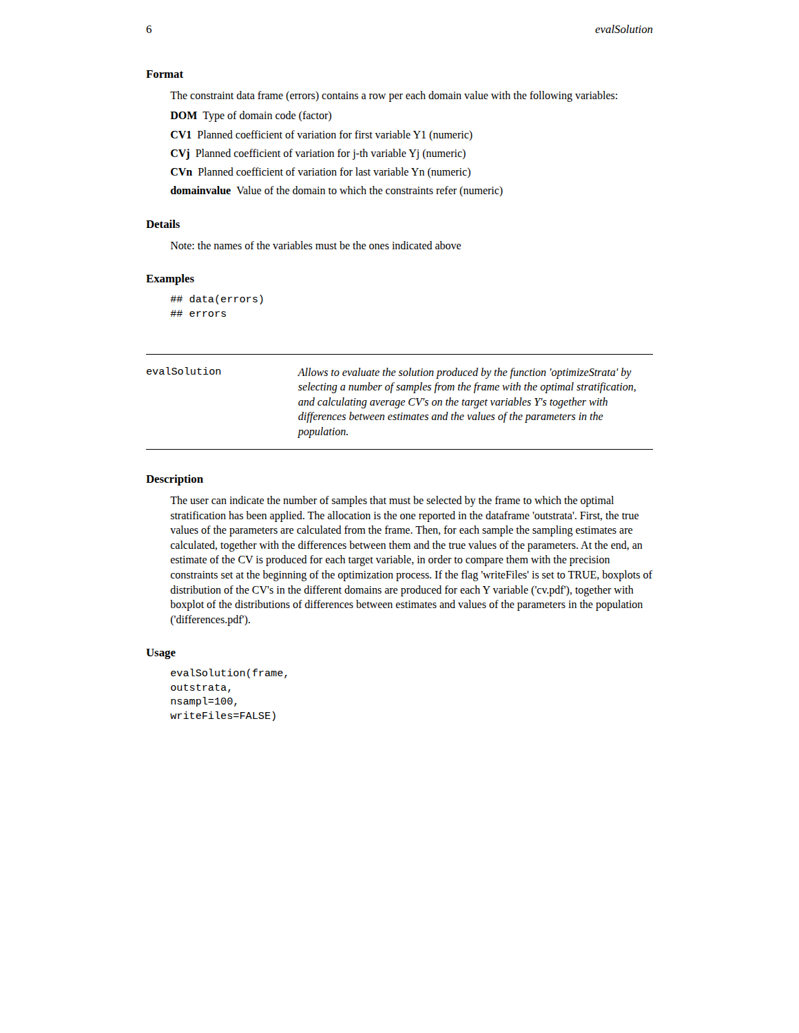6 evalSolution
Format
The constraint data frame (errors) contains a row per each domain value with the following variables:
DOM
Type of domain code (factor)
CV1
Planned coefficient of variation for first variable Y1 (numeric)
CVj
Planned coefficient of variation for j-th variable Yj (numeric)
CVn
Planned coefficient of variation for last variable Yn (numeric)
domainvalue
Value of the domain to which the constraints refer (numeric)
Details
Note: the names of the variables must be the ones indicated above
Examples
## data(errors)
## errors
| evalSolution | Allows to evaluate the solution produced by the function 'optimizeStrata' by selecting a number of samples from the frame with the optimal stratification, and calculating average CV's on the target variables Y's together with differences between estimates and the values of the parameters in the population. |
Description
The user can indicate the number of samples that must be selected by the frame to which the optimal stratification has been applied. The allocation is the one reported in the dataframe 'outstrata'. First, the true values of the parameters are calculated from the frame. Then, for each sample the sampling estimates are calculated, together with the differences between them and the true values of the parameters. At the end, an estimate of the CV is produced for each target variable, in order to compare them with the precision constraints set at the beginning of the optimization process. If the flag 'writeFiles' is set to TRUE, boxplots of distribution of the CV's in the different domains are produced for each Y variable ('cv.pdf'), together with boxplot of the distributions of differences between estimates and values of the parameters in the population ('differences.pdf').
Usage
evalSolution(frame,
outstrata,
nsampl=100,
writeFiles=FALSE)